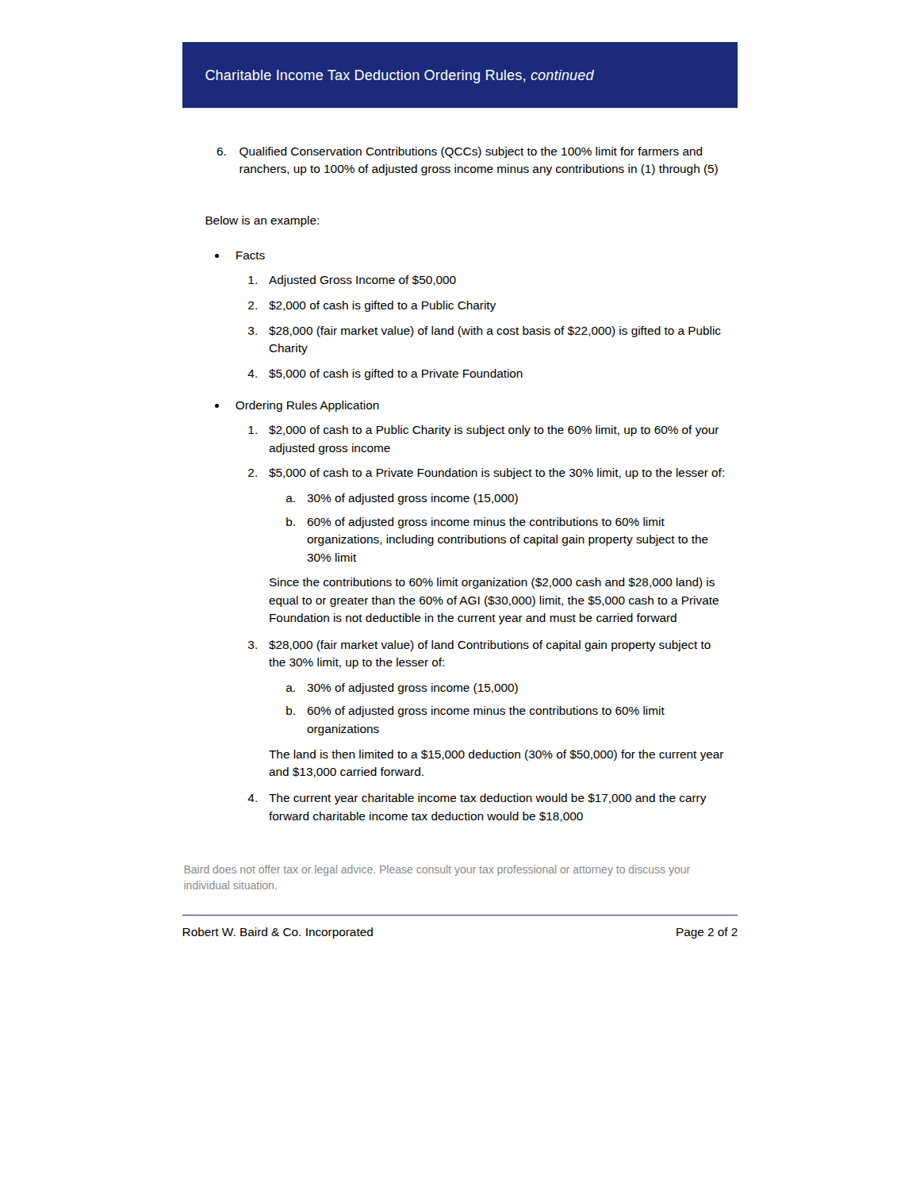Charitable Income Tax Deduction Ordering Rules, continued
Qualified Conservation Contributions (QCCs) subject to the 100% limit for farmers and ranchers, up to 100% of adjusted gross income minus any contributions in (1) through (5)
Below is an example:
Facts
Adjusted Gross Income of $50,000
$2,000 of cash is gifted to a Public Charity
$28,000 (fair market value) of land (with a cost basis of $22,000) is gifted to a Public Charity
$5,000 of cash is gifted to a Private Foundation
Ordering Rules Application
$2,000 of cash to a Public Charity is subject only to the 60% limit, up to 60% of your adjusted gross income
$5,000 of cash to a Private Foundation is subject to the 30% limit, up to the lesser of:
30% of adjusted gross income (15,000)
60% of adjusted gross income minus the contributions to 60% limit organizations, including contributions of capital gain property subject to the 30% limit
Since the contributions to 60% limit organization ($2,000 cash and $28,000 land) is equal to or greater than the 60% of AGI ($30,000) limit, the $5,000 cash to a Private Foundation is not deductible in the current year and must be carried forward
$28,000 (fair market value) of land Contributions of capital gain property subject to the 30% limit, up to the lesser of:
30% of adjusted gross income (15,000)
60% of adjusted gross income minus the contributions to 60% limit organizations
The land is then limited to a $15,000 deduction (30% of $50,000) for the current year and $13,000 carried forward.
The current year charitable income tax deduction would be $17,000 and the carry forward charitable income tax deduction would be $18,000
Baird does not offer tax or legal advice. Please consult your tax professional or attorney to discuss your individual situation.
Robert W. Baird & Co. Incorporated
Page 2 of 2